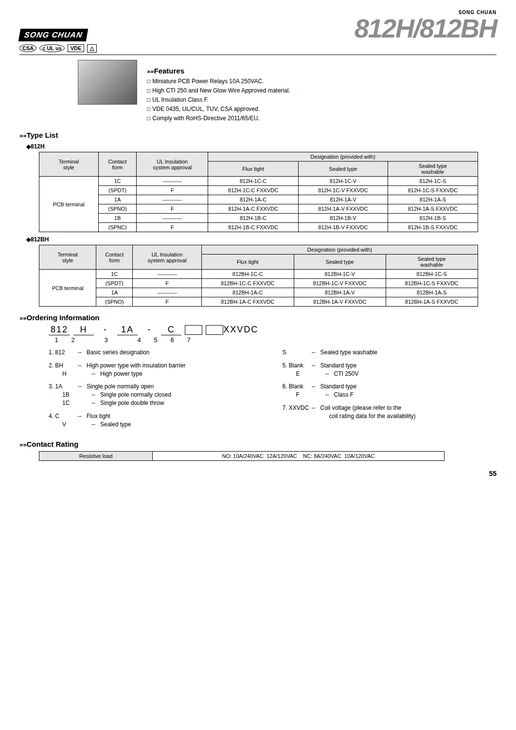SONG CHUAN
SONG CHUAN
812H/812BH
CSA c UL us VDE△
Features
Miniature PCB Power Relays 10A 250VAC.
High CTI 250 and New Glow Wire Approved material.
UL Insulation Class F.
VDE 0435, UL/CUL, TUV, CSA approved.
Comply with RoHS-Directive 2011/65/EU.
Type List
812H
| Terminal style | Contact form | UL Insulation system approval | Designation (provided with) |
| --- | --- | --- | --- |
| Flux tight | Sealed type | Sealed type washable |
| PCB terminal | 1C | ----------- | 812H-1C-C | 812H-1C-V | 812H-1C-S |
| (SPDT) | F | 812H-1C-C FXXVDC | 812H-1C-V FXXVDC | 812H-1C-S FXXVDC |
| 1A | ----------- | 812H-1A-C | 812H-1A-V | 812H-1A-S |
| (SPNO) | F | 812H-1A-C FXXVDC | 812H-1A-V FXXVDC | 812H-1A-S FXXVDC |
| 1B | ----------- | 812H-1B-C | 812H-1B-V | 812H-1B-S |
| (SPNC) | F | 812H-1B-C FXXVDC | 812H-1B-V FXXVDC | 812H-1B-S FXXVDC |
812BH
| Terminal style | Contact form | UL Insulation system approval | Designation (provided with) |
| --- | --- | --- | --- |
| Flux tight | Sealed type | Sealed type washable |
| PCB terminal | 1C | ----------- | 812BH-1C-C | 812BH-1C-V | 812BH-1C-S |
| (SPDT) | F | 812BH-1C-C FXXVDC | 812BH-1C-V FXXVDC | 812BH-1C-S FXXVDC |
| 1A | ----------- | 812BH-1A-C | 812BH-1A-V | 812BH-1A-S |
| (SPNO) | F | 812BH-1A-C FXXVDC | 812BH-1A-V FXXVDC | 812BH-1A-S FXXVDC |
Ordering Information
812 H - 1A - C XXVDC
12 3 4567
1. 812--Basic series designation
2. BH--High power type with insulation barrier
H--High power type
3. 1A--Single pole normally open
1B--Single pole normally closed
1C--Single pole double throw
4. C--Flux tight
V--Sealed type
S--Sealed type washable
5. Blank--Standard type
E--CTI 250V
6. Blank--Standard type
F--Class F
7. XXVDC--Coil voltage (please refer to the
coil rating data for the availability)
Contact Rating
| Resistive load | NO: 10A/240VAC 12A/120VAC NC: 8A/240VAC 10A/120VAC |
55